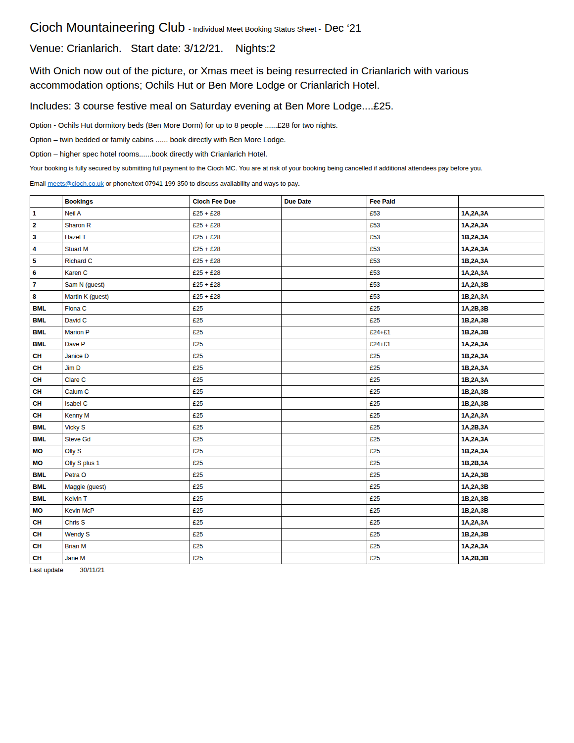Cioch Mountaineering Club - Individual Meet Booking Status Sheet - Dec ‘21
Venue: Crianlarich. Start date: 3/12/21. Nights:2
With Onich now out of the picture, or Xmas meet is being resurrected in Crianlarich with various accommodation options; Ochils Hut or Ben More Lodge or Crianlarich Hotel.
Includes: 3 course festive meal on Saturday evening at Ben More Lodge....£25.
Option - Ochils Hut dormitory beds (Ben More Dorm) for up to 8 people ......£28 for two nights.
Option – twin bedded or family cabins ...... book directly with Ben More Lodge.
Option – higher spec hotel rooms......book directly with Crianlarich Hotel.
Your booking is fully secured by submitting full payment to the Cioch MC. You are at risk of your booking being cancelled if additional attendees pay before you.
Email meets@cioch.co.uk or phone/text 07941 199 350 to discuss availability and ways to pay.
| | Bookings | Cioch Fee Due | Due Date | Fee Paid | |
| --- | --- | --- | --- | --- | --- |
| 1 | Neil A | £25 + £28 | | £53 | 1A,2A,3A |
| 2 | Sharon R | £25 + £28 | | £53 | 1A,2A,3A |
| 3 | Hazel T | £25 + £28 | | £53 | 1B,2A,3A |
| 4 | Stuart M | £25 + £28 | | £53 | 1A,2A,3A |
| 5 | Richard C | £25 + £28 | | £53 | 1B,2A,3A |
| 6 | Karen C | £25 + £28 | | £53 | 1A,2A,3A |
| 7 | Sam N (guest) | £25 + £28 | | £53 | 1A,2A,3B |
| 8 | Martin K (guest) | £25 + £28 | | £53 | 1B,2A,3A |
| BML | Fiona C | £25 | | £25 | 1A,2B,3B |
| BML | David C | £25 | | £25 | 1B,2A,3B |
| BML | Marion P | £25 | | £24+£1 | 1B,2A,3B |
| BML | Dave P | £25 | | £24+£1 | 1A,2A,3A |
| CH | Janice D | £25 | | £25 | 1B,2A,3A |
| CH | Jim D | £25 | | £25 | 1B,2A,3A |
| CH | Clare C | £25 | | £25 | 1B,2A,3A |
| CH | Calum C | £25 | | £25 | 1B,2A,3B |
| CH | Isabel C | £25 | | £25 | 1B,2A,3B |
| CH | Kenny M | £25 | | £25 | 1A,2A,3A |
| BML | Vicky S | £25 | | £25 | 1A,2B,3A |
| BML | Steve Gd | £25 | | £25 | 1A,2A,3A |
| MO | Olly S | £25 | | £25 | 1B,2A,3A |
| MO | Olly S plus 1 | £25 | | £25 | 1B,2B,3A |
| BML | Petra O | £25 | | £25 | 1A,2A,3B |
| BML | Maggie (guest) | £25 | | £25 | 1A,2A,3B |
| BML | Kelvin T | £25 | | £25 | 1B,2A,3B |
| MO | Kevin McP | £25 | | £25 | 1B,2A,3B |
| CH | Chris S | £25 | | £25 | 1A,2A,3A |
| CH | Wendy S | £25 | | £25 | 1B,2A,3B |
| CH | Brian M | £25 | | £25 | 1A,2A,3A |
| CH | Jane M | £25 | | £25 | 1A,2B,3B |
Last update 30/11/21